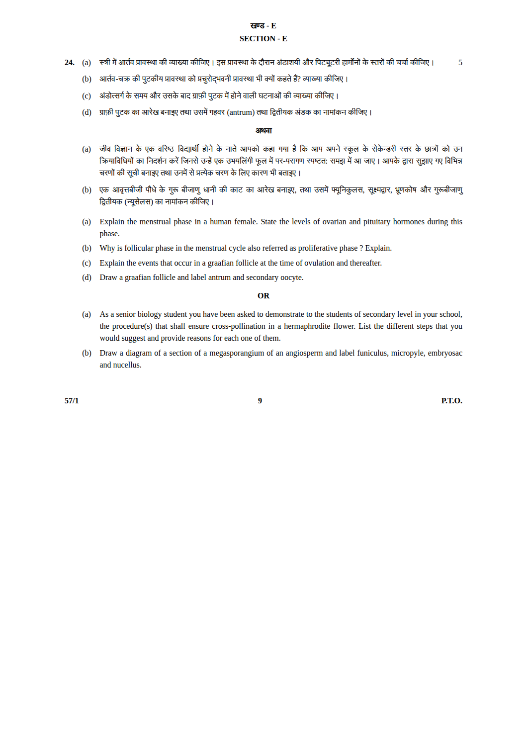खण्ड - E
SECTION - E
24.
(a)
स्त्री में आर्तव प्रावस्था की व्याख्या कीजिए। इस प्रावस्था के दौरान अंडाशयी और पिट्यूटरी हार्मोनों के स्तरों की चर्चा कीजिए।
5
(b)
आर्तव-चक्र की पुटकीय प्रावस्था को प्रचुरोद्भवनी प्रावस्था भी क्यों कहते हैं? व्याख्या कीजिए।
(c)
अंडोत्सर्ग के समय और उसके बाद ग्राफ़ी पुटक में होने वाली घटनाओं की व्याख्या कीजिए।
(d)
ग्राफ़ी पुटक का आरेख बनाइए तथा उसमें गहवर (antrum) तथा द्वितीयक अंडक का नामांकन कीजिए।
अथवा
(a)
जीव विज्ञान के एक वरिष्ठ विद्यार्थी होने के नाते आपको कहा गया है कि आप अपने स्कूल के सेकेन्डरी स्तर के छात्रों को उन क्रियाविधियों का निदर्शन करें जिनसे उन्हें एक उभयलिंगी फूल में पर-परागण स्पष्टत: समझ में आ जाए। आपके द्वारा सुझाए गए विभिन्न चरणों की सूची बनाइए तथा उनमें से प्रत्येक चरण के लिए कारण भी बताइए।
(b)
एक आवृत्तबीजी पौधे के गुरू बीजाणु धानी की काट का आरेख बनाइए, तथा उसमें फ्यूनिकुलस, सूक्ष्मद्वार, भ्रूणकोष और गुरूबीजाणु द्वितीयक (न्यूसेलस) का नामांकन कीजिए।
(a)
Explain the menstrual phase in a human female. State the levels of ovarian and pituitary hormones during this phase.
(b)
Why is follicular phase in the menstrual cycle also referred as proliferative phase ? Explain.
(c)
Explain the events that occur in a graafian follicle at the time of ovulation and thereafter.
(d)
Draw a graafian follicle and label antrum and secondary oocyte.
OR
(a)
As a senior biology student you have been asked to demonstrate to the students of secondary level in your school, the procedure(s) that shall ensure cross-pollination in a hermaphrodite flower. List the different steps that you would suggest and provide reasons for each one of them.
(b)
Draw a diagram of a section of a megasporangium of an angiosperm and label funiculus, micropyle, embryosac and nucellus.
57/1
9
P.T.O.